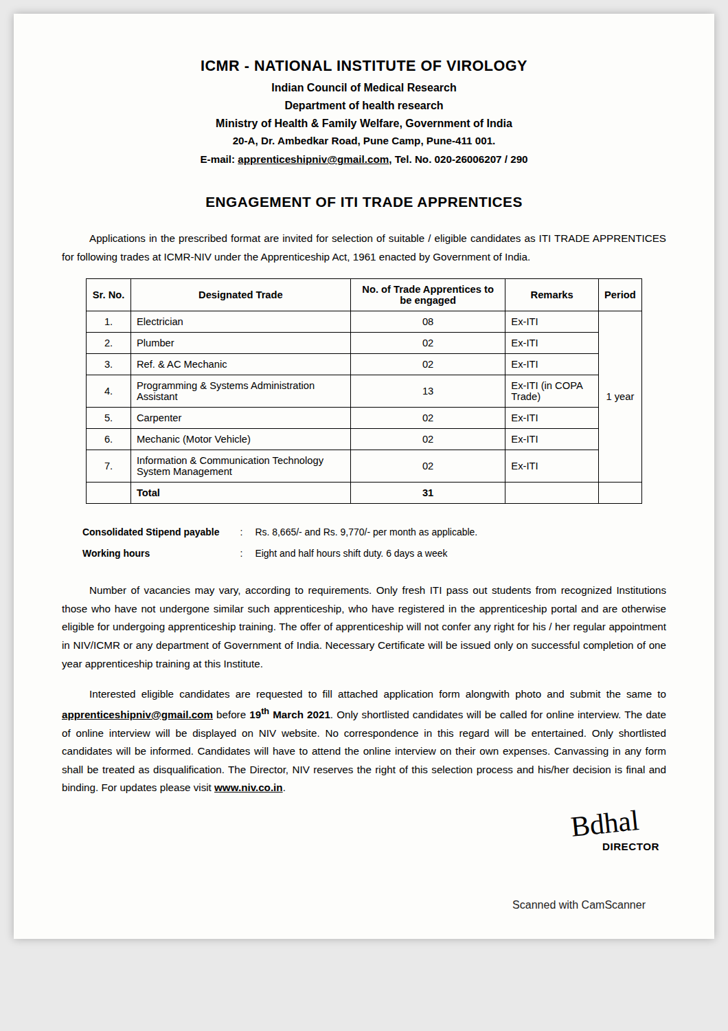ICMR - NATIONAL INSTITUTE OF VIROLOGY
Indian Council of Medical Research
Department of health research
Ministry of Health & Family Welfare, Government of India
20-A, Dr. Ambedkar Road, Pune Camp, Pune-411 001.
E-mail: apprenticeshipniv@gmail.com, Tel. No. 020-26006207 / 290
ENGAGEMENT OF ITI TRADE APPRENTICES
Applications in the prescribed format are invited for selection of suitable / eligible candidates as ITI TRADE APPRENTICES for following trades at ICMR-NIV under the Apprenticeship Act, 1961 enacted by Government of India.
| Sr. No. | Designated Trade | No. of Trade Apprentices to be engaged | Remarks | Period |
| --- | --- | --- | --- | --- |
| 1. | Electrician | 08 | Ex-ITI | 1 year |
| 2. | Plumber | 02 | Ex-ITI |
| 3. | Ref. & AC Mechanic | 02 | Ex-ITI |
| 4. | Programming & Systems Administration Assistant | 13 | Ex-ITI (in COPA Trade) |
| 5. | Carpenter | 02 | Ex-ITI |
| 6. | Mechanic (Motor Vehicle) | 02 | Ex-ITI |
| 7. | Information & Communication Technology System Management | 02 | Ex-ITI |
| | Total | 31 | | |
| Consolidated Stipend payable | : | Rs. 8,665/- and Rs. 9,770/- per month as applicable. |
| Working hours | : | Eight and half hours shift duty. 6 days a week |
Number of vacancies may vary, according to requirements. Only fresh ITI pass out students from recognized Institutions those who have not undergone similar such apprenticeship, who have registered in the apprenticeship portal and are otherwise eligible for undergoing apprenticeship training. The offer of apprenticeship will not confer any right for his / her regular appointment in NIV/ICMR or any department of Government of India. Necessary Certificate will be issued only on successful completion of one year apprenticeship training at this Institute.
Interested eligible candidates are requested to fill attached application form alongwith photo and submit the same to apprenticeshipniv@gmail.com before 19th March 2021. Only shortlisted candidates will be called for online interview. The date of online interview will be displayed on NIV website. No correspondence in this regard will be entertained. Only shortlisted candidates will be informed. Candidates will have to attend the online interview on their own expenses. Canvassing in any form shall be treated as disqualification. The Director, NIV reserves the right of this selection process and his/her decision is final and binding. For updates please visit www.niv.co.in.
Bdhal DIRECTOR
Scanned with CamScanner